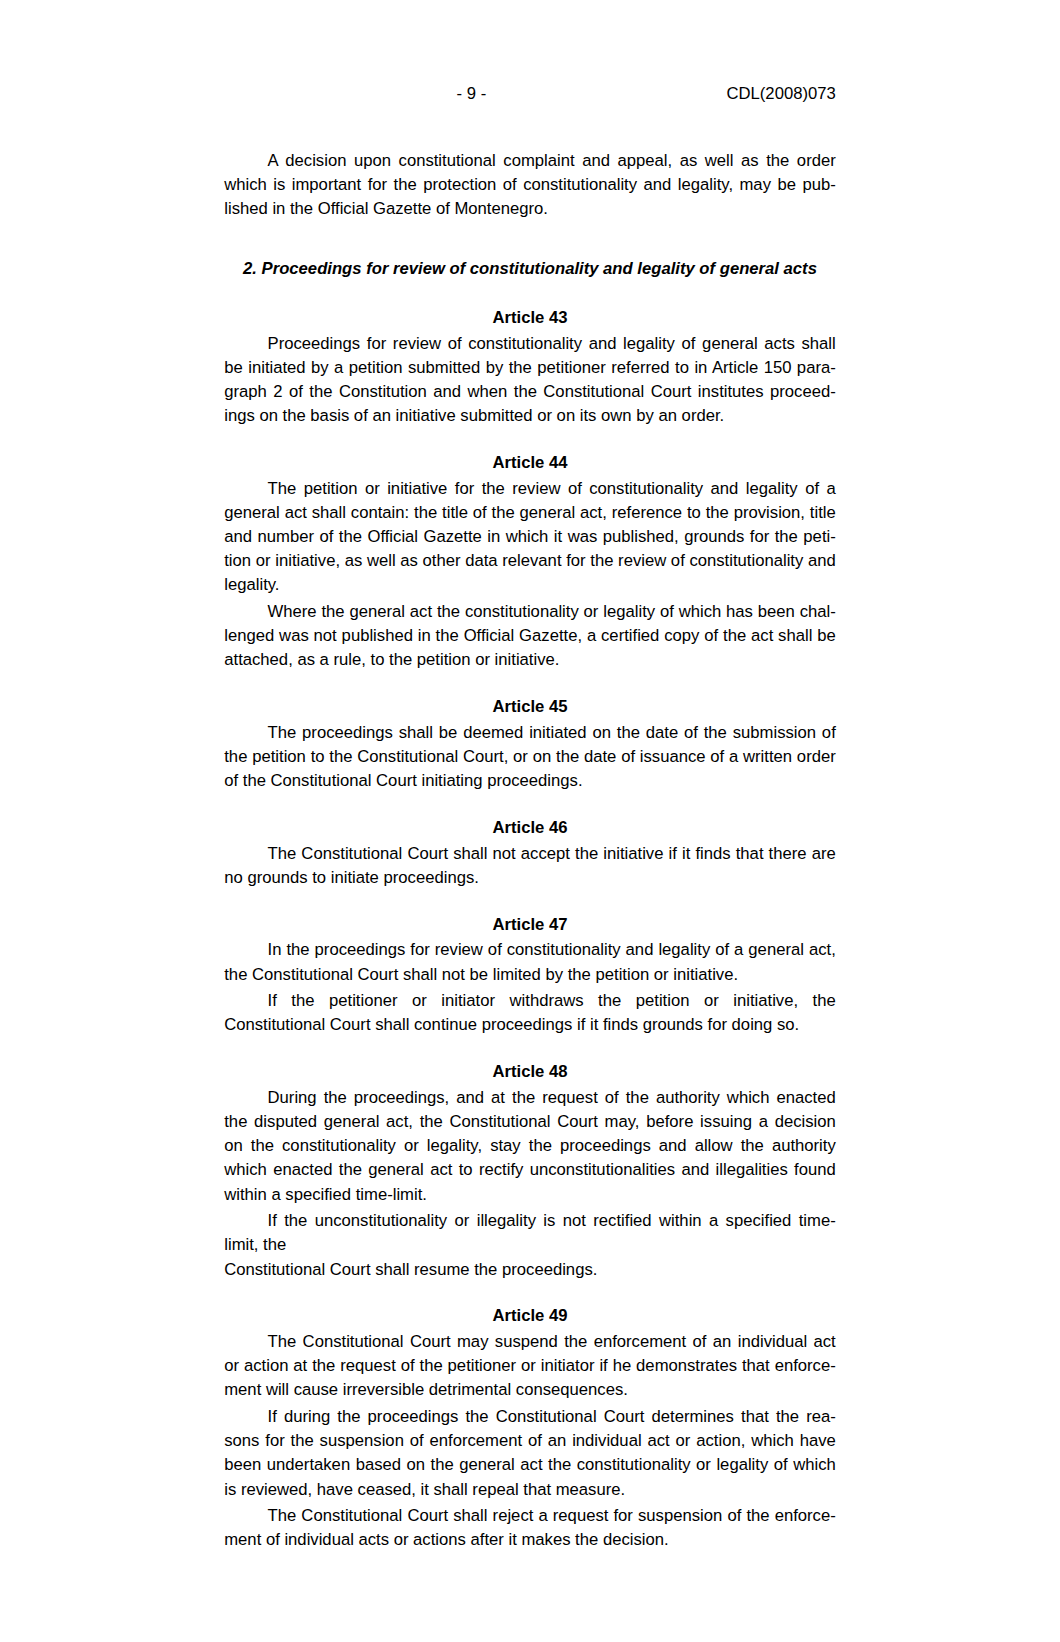- 9 - CDL(2008)073
A decision upon constitutional complaint and appeal, as well as the order which is important for the protection of constitutionality and legality, may be published in the Official Gazette of Montenegro.
2. Proceedings for review of constitutionality and legality of general acts
Article 43
Proceedings for review of constitutionality and legality of general acts shall be initiated by a petition submitted by the petitioner referred to in Article 150 paragraph 2 of the Constitution and when the Constitutional Court institutes proceedings on the basis of an initiative submitted or on its own by an order.
Article 44
The petition or initiative for the review of constitutionality and legality of a general act shall contain: the title of the general act, reference to the provision, title and number of the Official Gazette in which it was published, grounds for the petition or initiative, as well as other data relevant for the review of constitutionality and legality.
Where the general act the constitutionality or legality of which has been challenged was not published in the Official Gazette, a certified copy of the act shall be attached, as a rule, to the petition or initiative.
Article 45
The proceedings shall be deemed initiated on the date of the submission of the petition to the Constitutional Court, or on the date of issuance of a written order of the Constitutional Court initiating proceedings.
Article 46
The Constitutional Court shall not accept the initiative if it finds that there are no grounds to initiate proceedings.
Article 47
In the proceedings for review of constitutionality and legality of a general act, the Constitutional Court shall not be limited by the petition or initiative.
If the petitioner or initiator withdraws the petition or initiative, the Constitutional Court shall continue proceedings if it finds grounds for doing so.
Article 48
During the proceedings, and at the request of the authority which enacted the disputed general act, the Constitutional Court may, before issuing a decision on the constitutionality or legality, stay the proceedings and allow the authority which enacted the general act to rectify unconstitutionalities and illegalities found within a specified time-limit.
If the unconstitutionality or illegality is not rectified within a specified time-limit, the
Constitutional Court shall resume the proceedings.
Article 49
The Constitutional Court may suspend the enforcement of an individual act or action at the request of the petitioner or initiator if he demonstrates that enforcement will cause irreversible detrimental consequences.
If during the proceedings the Constitutional Court determines that the reasons for the suspension of enforcement of an individual act or action, which have been undertaken based on the general act the constitutionality or legality of which is reviewed, have ceased, it shall repeal that measure.
The Constitutional Court shall reject a request for suspension of the enforcement of individual acts or actions after it makes the decision.